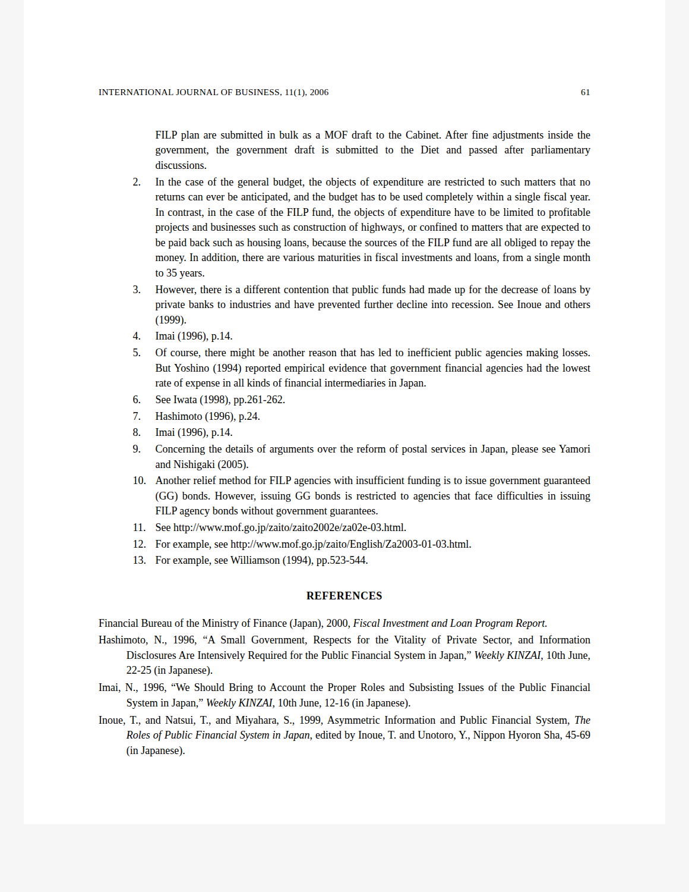International Journal of Business, 11(1), 2006 61
FILP plan are submitted in bulk as a MOF draft to the Cabinet. After fine adjustments inside the government, the government draft is submitted to the Diet and passed after parliamentary discussions.
In the case of the general budget, the objects of expenditure are restricted to such matters that no returns can ever be anticipated, and the budget has to be used completely within a single fiscal year. In contrast, in the case of the FILP fund, the objects of expenditure have to be limited to profitable projects and businesses such as construction of highways, or confined to matters that are expected to be paid back such as housing loans, because the sources of the FILP fund are all obliged to repay the money. In addition, there are various maturities in fiscal investments and loans, from a single month to 35 years.
However, there is a different contention that public funds had made up for the decrease of loans by private banks to industries and have prevented further decline into recession. See Inoue and others (1999).
Imai (1996), p.14.
Of course, there might be another reason that has led to inefficient public agencies making losses. But Yoshino (1994) reported empirical evidence that government financial agencies had the lowest rate of expense in all kinds of financial intermediaries in Japan.
See Iwata (1998), pp.261-262.
Hashimoto (1996), p.24.
Imai (1996), p.14.
Concerning the details of arguments over the reform of postal services in Japan, please see Yamori and Nishigaki (2005).
Another relief method for FILP agencies with insufficient funding is to issue government guaranteed (GG) bonds. However, issuing GG bonds is restricted to agencies that face difficulties in issuing FILP agency bonds without government guarantees.
See http://www.mof.go.jp/zaito/zaito2002e/za02e-03.html.
For example, see http://www.mof.go.jp/zaito/English/Za2003-01-03.html.
For example, see Williamson (1994), pp.523-544.
REFERENCES
Financial Bureau of the Ministry of Finance (Japan), 2000, Fiscal Investment and Loan Program Report.
Hashimoto, N., 1996, “A Small Government, Respects for the Vitality of Private Sector, and Information Disclosures Are Intensively Required for the Public Financial System in Japan,” Weekly KINZAI, 10th June, 22-25 (in Japanese).
Imai, N., 1996, “We Should Bring to Account the Proper Roles and Subsisting Issues of the Public Financial System in Japan,” Weekly KINZAI, 10th June, 12-16 (in Japanese).
Inoue, T., and Natsui, T., and Miyahara, S., 1999, Asymmetric Information and Public Financial System, The Roles of Public Financial System in Japan, edited by Inoue, T. and Unotoro, Y., Nippon Hyoron Sha, 45-69 (in Japanese).